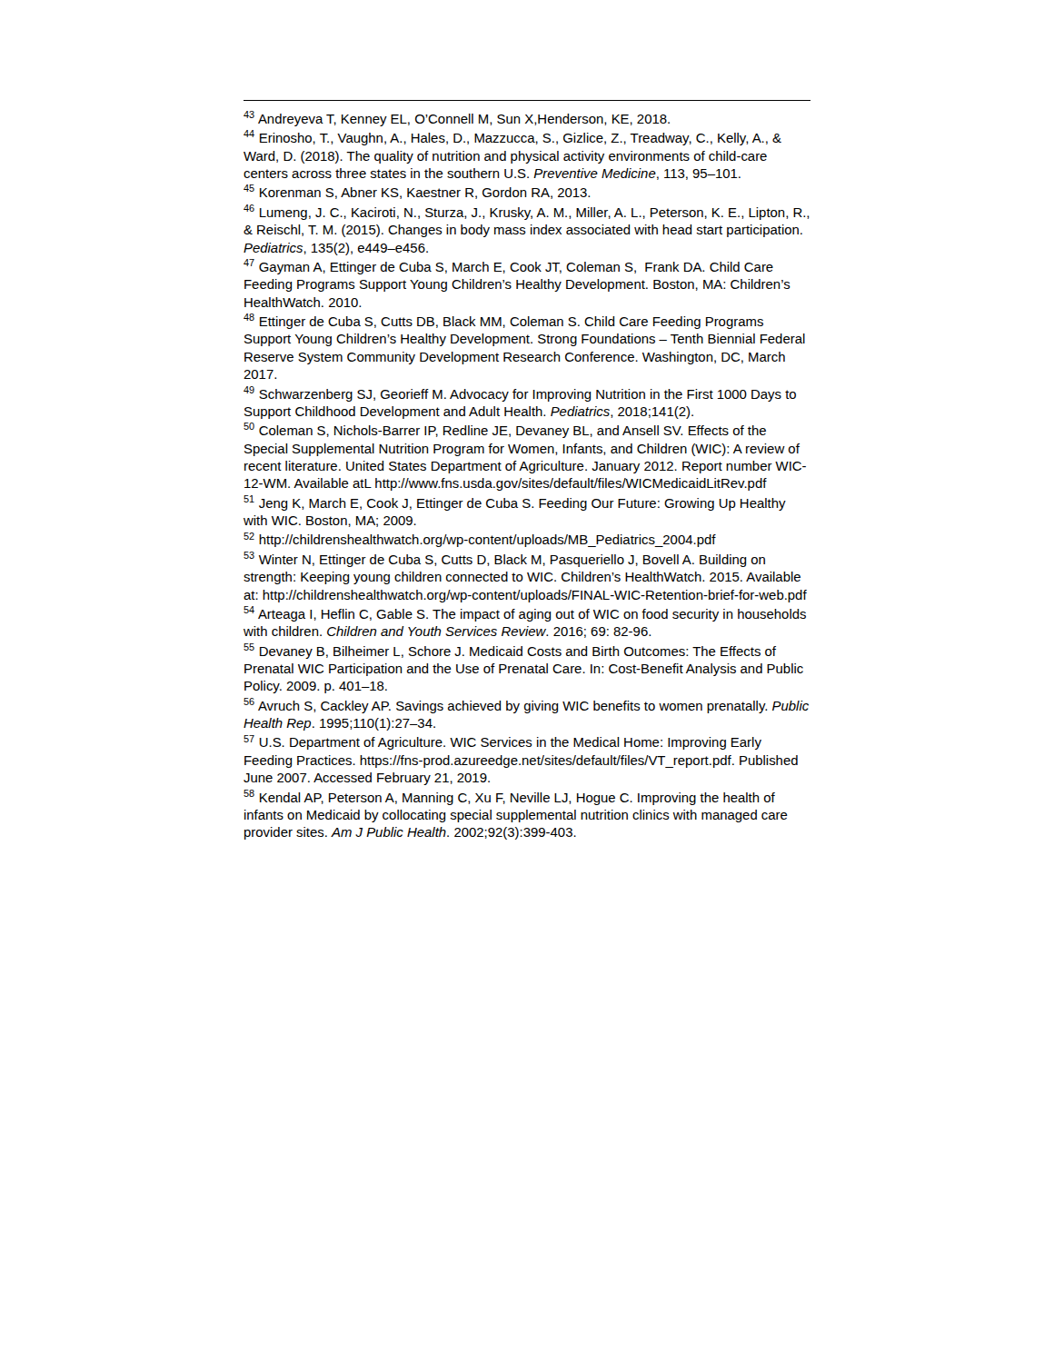43 Andreyeva T, Kenney EL, O’Connell M, Sun X,Henderson, KE, 2018.
44 Erinosho, T., Vaughn, A., Hales, D., Mazzucca, S., Gizlice, Z., Treadway, C., Kelly, A., & Ward, D. (2018). The quality of nutrition and physical activity environments of child-care centers across three states in the southern U.S. Preventive Medicine, 113, 95–101.
45 Korenman S, Abner KS, Kaestner R, Gordon RA, 2013.
46 Lumeng, J. C., Kaciroti, N., Sturza, J., Krusky, A. M., Miller, A. L., Peterson, K. E., Lipton, R., & Reischl, T. M. (2015). Changes in body mass index associated with head start participation. Pediatrics, 135(2), e449–e456.
47 Gayman A, Ettinger de Cuba S, March E, Cook JT, Coleman S, Frank DA. Child Care Feeding Programs Support Young Children’s Healthy Development. Boston, MA: Children’s HealthWatch. 2010.
48 Ettinger de Cuba S, Cutts DB, Black MM, Coleman S. Child Care Feeding Programs Support Young Children’s Healthy Development. Strong Foundations – Tenth Biennial Federal Reserve System Community Development Research Conference. Washington, DC, March 2017.
49 Schwarzenberg SJ, Georieff M. Advocacy for Improving Nutrition in the First 1000 Days to Support Childhood Development and Adult Health. Pediatrics, 2018;141(2).
50 Coleman S, Nichols-Barrer IP, Redline JE, Devaney BL, and Ansell SV. Effects of the Special Supplemental Nutrition Program for Women, Infants, and Children (WIC): A review of recent literature. United States Department of Agriculture. January 2012. Report number WIC-12-WM. Available atL http://www.fns.usda.gov/sites/default/files/WICMedicaidLitRev.pdf
51 Jeng K, March E, Cook J, Ettinger de Cuba S. Feeding Our Future: Growing Up Healthy with WIC. Boston, MA; 2009.
52 http://childrenshealthwatch.org/wp-content/uploads/MB_Pediatrics_2004.pdf
53 Winter N, Ettinger de Cuba S, Cutts D, Black M, Pasqueriello J, Bovell A. Building on strength: Keeping young children connected to WIC. Children’s HealthWatch. 2015. Available at: http://childrenshealthwatch.org/wp-content/uploads/FINAL-WIC-Retention-brief-for-web.pdf
54 Arteaga I, Heflin C, Gable S. The impact of aging out of WIC on food security in households with children. Children and Youth Services Review. 2016; 69: 82-96.
55 Devaney B, Bilheimer L, Schore J. Medicaid Costs and Birth Outcomes: The Effects of Prenatal WIC Participation and the Use of Prenatal Care. In: Cost-Benefit Analysis and Public Policy. 2009. p. 401–18.
56 Avruch S, Cackley AP. Savings achieved by giving WIC benefits to women prenatally. Public Health Rep. 1995;110(1):27–34.
57 U.S. Department of Agriculture. WIC Services in the Medical Home: Improving Early Feeding Practices. https://fns-prod.azureedge.net/sites/default/files/VT_report.pdf. Published June 2007. Accessed February 21, 2019.
58 Kendal AP, Peterson A, Manning C, Xu F, Neville LJ, Hogue C. Improving the health of infants on Medicaid by collocating special supplemental nutrition clinics with managed care provider sites. Am J Public Health. 2002;92(3):399-403.